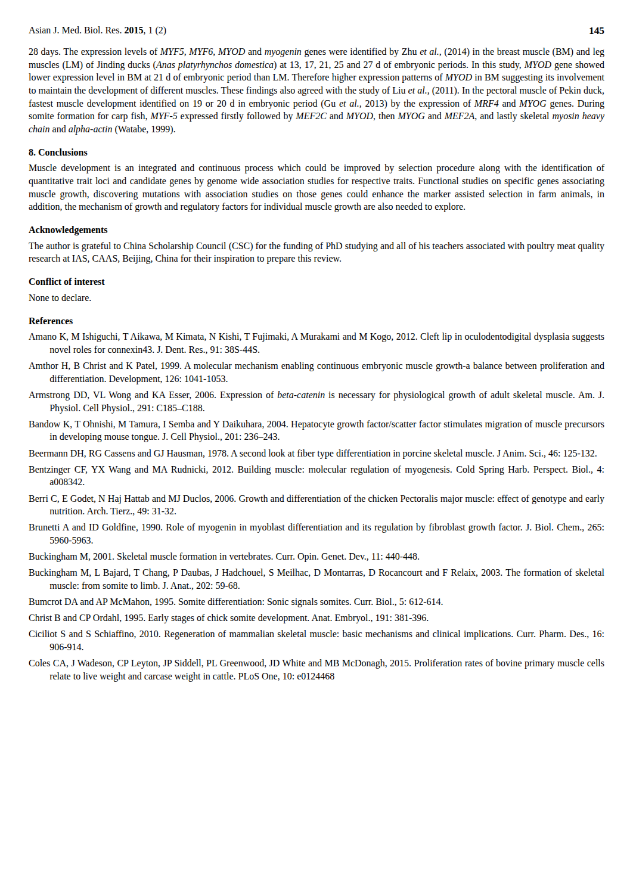Asian J. Med. Biol. Res. 2015, 1 (2)
145
28 days. The expression levels of MYF5, MYF6, MYOD and myogenin genes were identified by Zhu et al., (2014) in the breast muscle (BM) and leg muscles (LM) of Jinding ducks (Anas platyrhynchos domestica) at 13, 17, 21, 25 and 27 d of embryonic periods. In this study, MYOD gene showed lower expression level in BM at 21 d of embryonic period than LM. Therefore higher expression patterns of MYOD in BM suggesting its involvement to maintain the development of different muscles. These findings also agreed with the study of Liu et al., (2011). In the pectoral muscle of Pekin duck, fastest muscle development identified on 19 or 20 d in embryonic period (Gu et al., 2013) by the expression of MRF4 and MYOG genes. During somite formation for carp fish, MYF-5 expressed firstly followed by MEF2C and MYOD, then MYOG and MEF2A, and lastly skeletal myosin heavy chain and alpha-actin (Watabe, 1999).
8. Conclusions
Muscle development is an integrated and continuous process which could be improved by selection procedure along with the identification of quantitative trait loci and candidate genes by genome wide association studies for respective traits. Functional studies on specific genes associating muscle growth, discovering mutations with association studies on those genes could enhance the marker assisted selection in farm animals, in addition, the mechanism of growth and regulatory factors for individual muscle growth are also needed to explore.
Acknowledgements
The author is grateful to China Scholarship Council (CSC) for the funding of PhD studying and all of his teachers associated with poultry meat quality research at IAS, CAAS, Beijing, China for their inspiration to prepare this review.
Conflict of interest
None to declare.
References
Amano K, M Ishiguchi, T Aikawa, M Kimata, N Kishi, T Fujimaki, A Murakami and M Kogo, 2012. Cleft lip in oculodentodigital dysplasia suggests novel roles for connexin43. J. Dent. Res., 91: 38S-44S.
Amthor H, B Christ and K Patel, 1999. A molecular mechanism enabling continuous embryonic muscle growth-a balance between proliferation and differentiation. Development, 126: 1041-1053.
Armstrong DD, VL Wong and KA Esser, 2006. Expression of beta-catenin is necessary for physiological growth of adult skeletal muscle. Am. J. Physiol. Cell Physiol., 291: C185–C188.
Bandow K, T Ohnishi, M Tamura, I Semba and Y Daikuhara, 2004. Hepatocyte growth factor/scatter factor stimulates migration of muscle precursors in developing mouse tongue. J. Cell Physiol., 201: 236–243.
Beermann DH, RG Cassens and GJ Hausman, 1978. A second look at fiber type differentiation in porcine skeletal muscle. J Anim. Sci., 46: 125-132.
Bentzinger CF, YX Wang and MA Rudnicki, 2012. Building muscle: molecular regulation of myogenesis. Cold Spring Harb. Perspect. Biol., 4: a008342.
Berri C, E Godet, N Haj Hattab and MJ Duclos, 2006. Growth and differentiation of the chicken Pectoralis major muscle: effect of genotype and early nutrition. Arch. Tierz., 49: 31-32.
Brunetti A and ID Goldfine, 1990. Role of myogenin in myoblast differentiation and its regulation by fibroblast growth factor. J. Biol. Chem., 265: 5960-5963.
Buckingham M, 2001. Skeletal muscle formation in vertebrates. Curr. Opin. Genet. Dev., 11: 440-448.
Buckingham M, L Bajard, T Chang, P Daubas, J Hadchouel, S Meilhac, D Montarras, D Rocancourt and F Relaix, 2003. The formation of skeletal muscle: from somite to limb. J. Anat., 202: 59-68.
Bumcrot DA and AP McMahon, 1995. Somite differentiation: Sonic signals somites. Curr. Biol., 5: 612-614.
Christ B and CP Ordahl, 1995. Early stages of chick somite development. Anat. Embryol., 191: 381-396.
Ciciliot S and S Schiaffino, 2010. Regeneration of mammalian skeletal muscle: basic mechanisms and clinical implications. Curr. Pharm. Des., 16: 906-914.
Coles CA, J Wadeson, CP Leyton, JP Siddell, PL Greenwood, JD White and MB McDonagh, 2015. Proliferation rates of bovine primary muscle cells relate to live weight and carcase weight in cattle. PLoS One, 10: e0124468